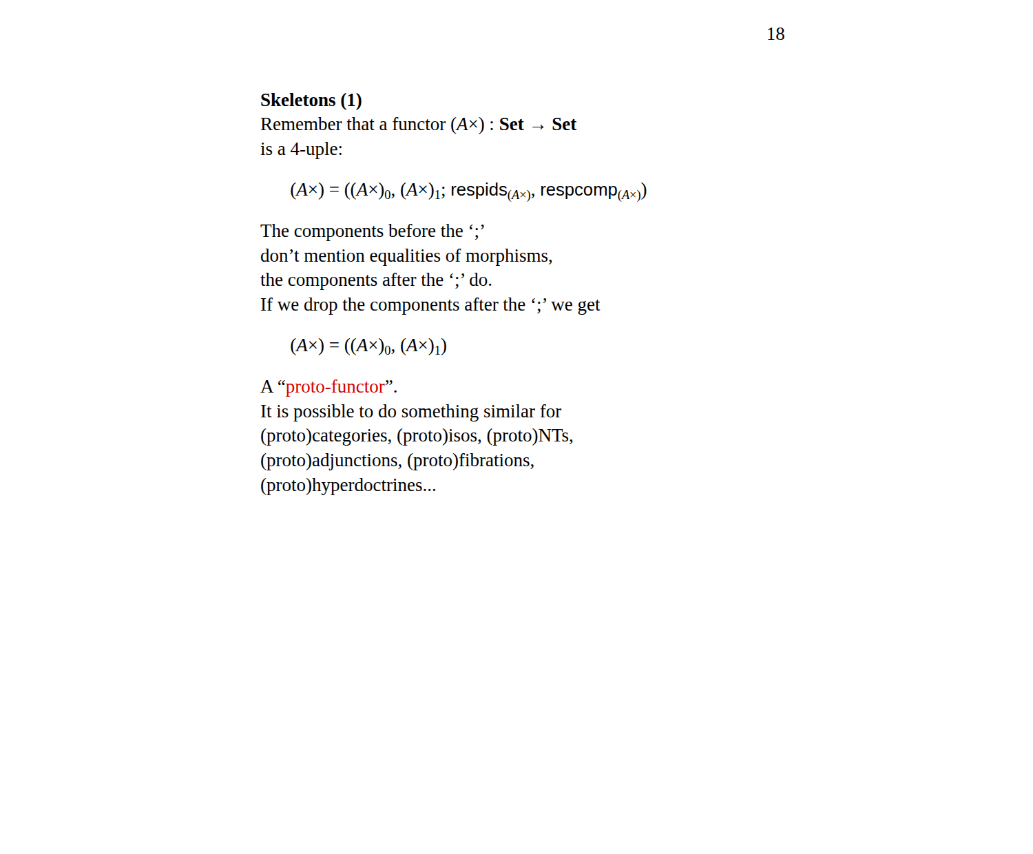18
Skeletons (1)
Remember that a functor (A×) : Set → Set
is a 4-uple:
(A×) = ((A×)0, (A×)1; respids(A×), respcomp(A×))
The components before the ‘;’
don’t mention equalities of morphisms,
the components after the ‘;’ do.
If we drop the components after the ‘;’ we get
(A×) = ((A×)0, (A×)1)
A “proto-functor”.
It is possible to do something similar for
(proto)categories, (proto)isos, (proto)NTs,
(proto)adjunctions, (proto)fibrations,
(proto)hyperdoctrines...